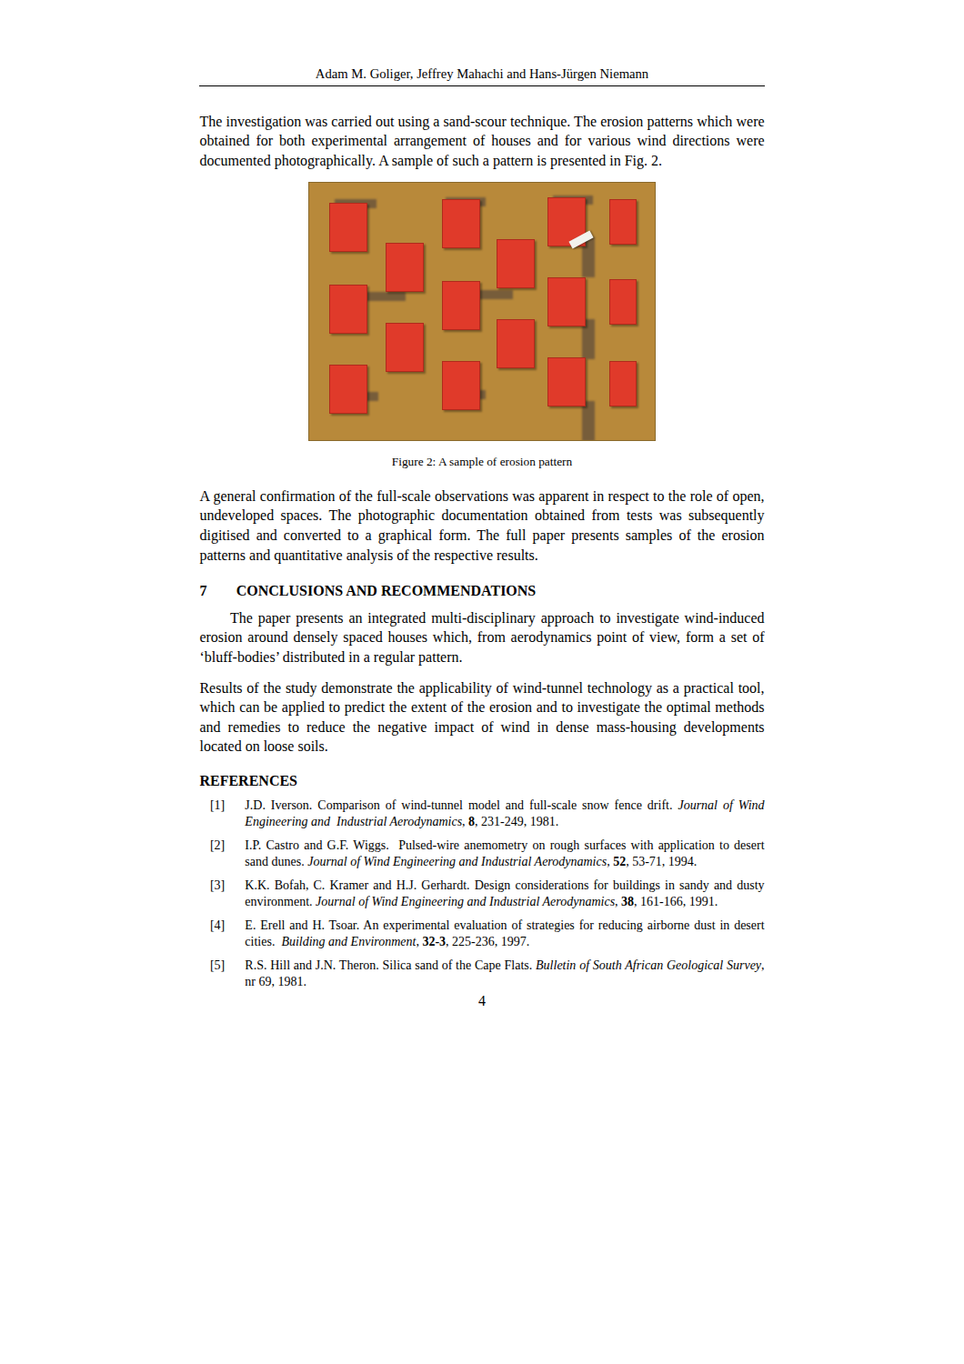Adam M. Goliger, Jeffrey Mahachi and Hans-Jürgen Niemann
The investigation was carried out using a sand-scour technique. The erosion patterns which were obtained for both experimental arrangement of houses and for various wind directions were documented photographically. A sample of such a pattern is presented in Fig. 2.
Figure 2: A sample of erosion pattern
A general confirmation of the full-scale observations was apparent in respect to the role of open, undeveloped spaces. The photographic documentation obtained from tests was subsequently digitised and converted to a graphical form. The full paper presents samples of the erosion patterns and quantitative analysis of the respective results.
7 CONCLUSIONS AND RECOMMENDATIONS
The paper presents an integrated multi-disciplinary approach to investigate wind-induced erosion around densely spaced houses which, from aerodynamics point of view, form a set of ‘bluff-bodies’ distributed in a regular pattern.
Results of the study demonstrate the applicability of wind-tunnel technology as a practical tool, which can be applied to predict the extent of the erosion and to investigate the optimal methods and remedies to reduce the negative impact of wind in dense mass-housing developments located on loose soils.
REFERENCES
[1] J.D. Iverson. Comparison of wind-tunnel model and full-scale snow fence drift. Journal of Wind Engineering and Industrial Aerodynamics, 8, 231-249, 1981.
[2] I.P. Castro and G.F. Wiggs. Pulsed-wire anemometry on rough surfaces with application to desert sand dunes. Journal of Wind Engineering and Industrial Aerodynamics, 52, 53-71, 1994.
[3] K.K. Bofah, C. Kramer and H.J. Gerhardt. Design considerations for buildings in sandy and dusty environment. Journal of Wind Engineering and Industrial Aerodynamics, 38, 161-166, 1991.
[4] E. Erell and H. Tsoar. An experimental evaluation of strategies for reducing airborne dust in desert cities. Building and Environment, 32-3, 225-236, 1997.
[5] R.S. Hill and J.N. Theron. Silica sand of the Cape Flats. Bulletin of South African Geological Survey, nr 69, 1981.
4